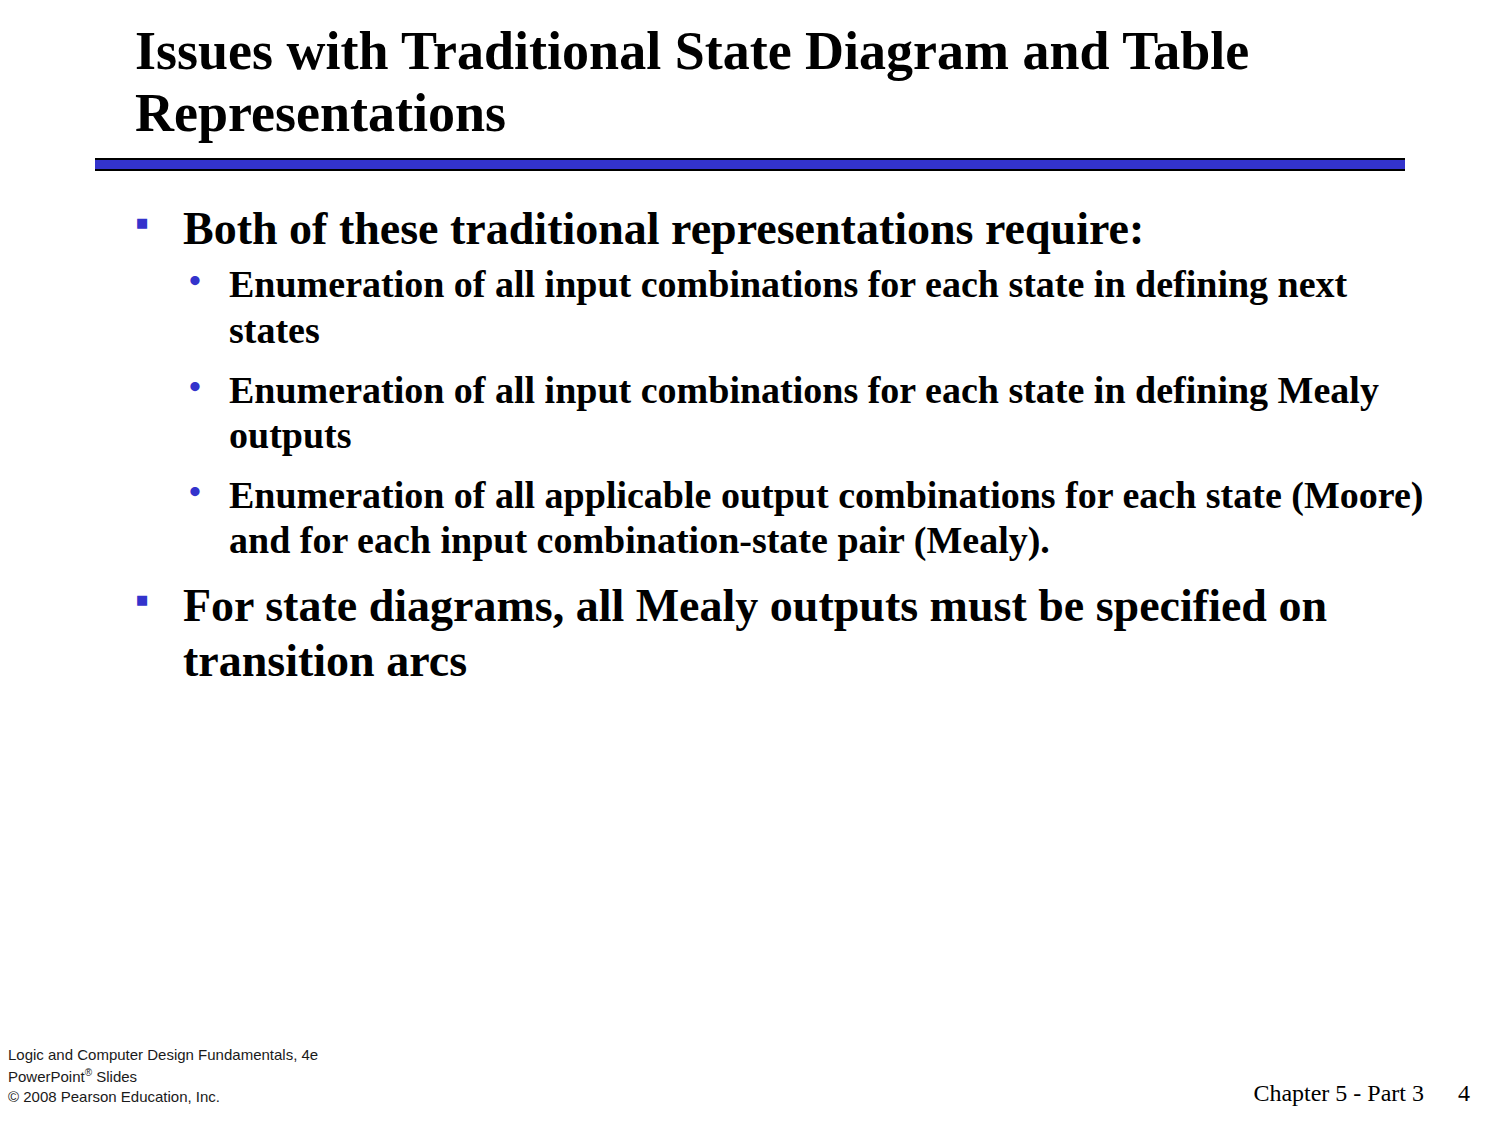Issues with Traditional State Diagram and Table Representations
Both of these traditional representations require:
Enumeration of all input combinations for each state in defining next states
Enumeration of all input combinations for each state in defining Mealy outputs
Enumeration of all applicable output combinations for each state (Moore) and for each input combination-state pair (Mealy).
For state diagrams, all Mealy outputs must be specified on transition arcs
Logic and Computer Design Fundamentals, 4e
PowerPoint® Slides
© 2008 Pearson Education, Inc.
Chapter 5 - Part 34